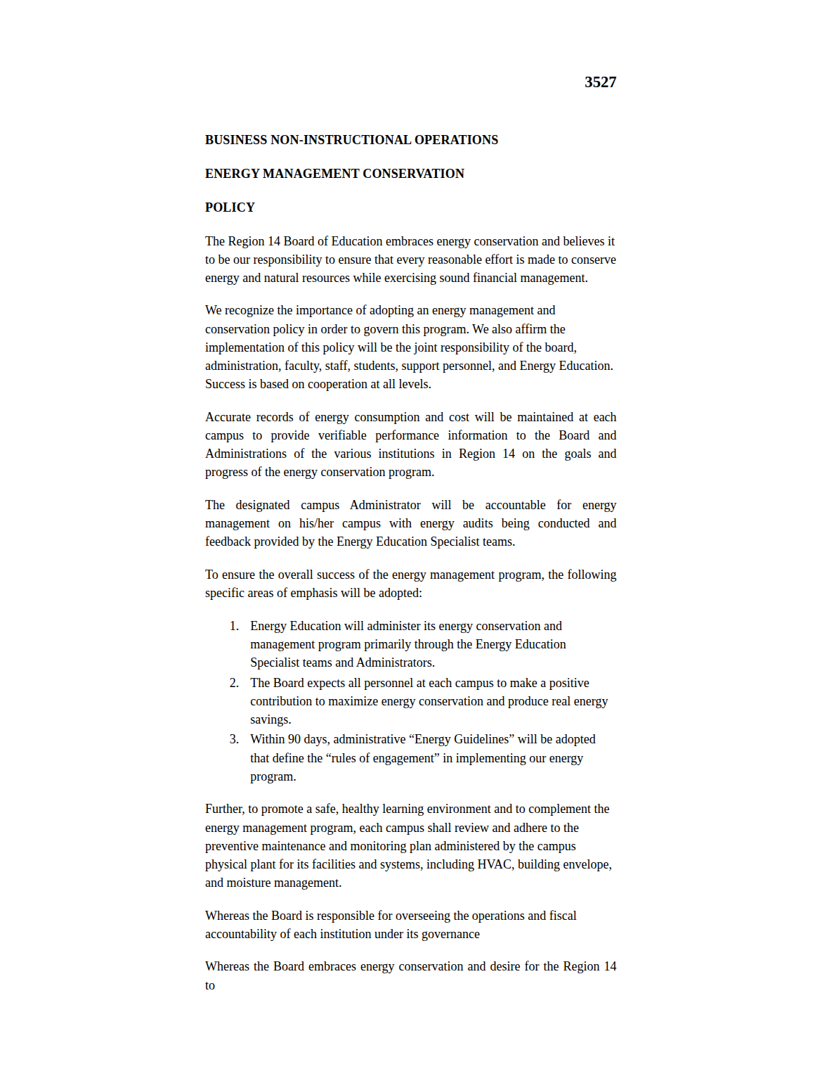3527
BUSINESS NON-INSTRUCTIONAL OPERATIONS
ENERGY MANAGEMENT CONSERVATION
POLICY
The Region 14 Board of Education embraces energy conservation and believes it to be our responsibility to ensure that every reasonable effort is made to conserve energy and natural resources while exercising sound financial management.
We recognize the importance of adopting an energy management and conservation policy in order to govern this program. We also affirm the implementation of this policy will be the joint responsibility of the board, administration, faculty, staff, students, support personnel, and Energy Education. Success is based on cooperation at all levels.
Accurate records of energy consumption and cost will be maintained at each campus to provide verifiable performance information to the Board and Administrations of the various institutions in Region 14 on the goals and progress of the energy conservation program.
The designated campus Administrator will be accountable for energy management on his/her campus with energy audits being conducted and feedback provided by the Energy Education Specialist teams.
To ensure the overall success of the energy management program, the following specific areas of emphasis will be adopted:
Energy Education will administer its energy conservation and management program primarily through the Energy Education Specialist teams and Administrators.
The Board expects all personnel at each campus to make a positive contribution to maximize energy conservation and produce real energy savings.
Within 90 days, administrative “Energy Guidelines” will be adopted that define the “rules of engagement” in implementing our energy program.
Further, to promote a safe, healthy learning environment and to complement the energy management program, each campus shall review and adhere to the preventive maintenance and monitoring plan administered by the campus physical plant for its facilities and systems, including HVAC, building envelope, and moisture management.
Whereas the Board is responsible for overseeing the operations and fiscal accountability of each institution under its governance
Whereas the Board embraces energy conservation and desire for the Region 14 to